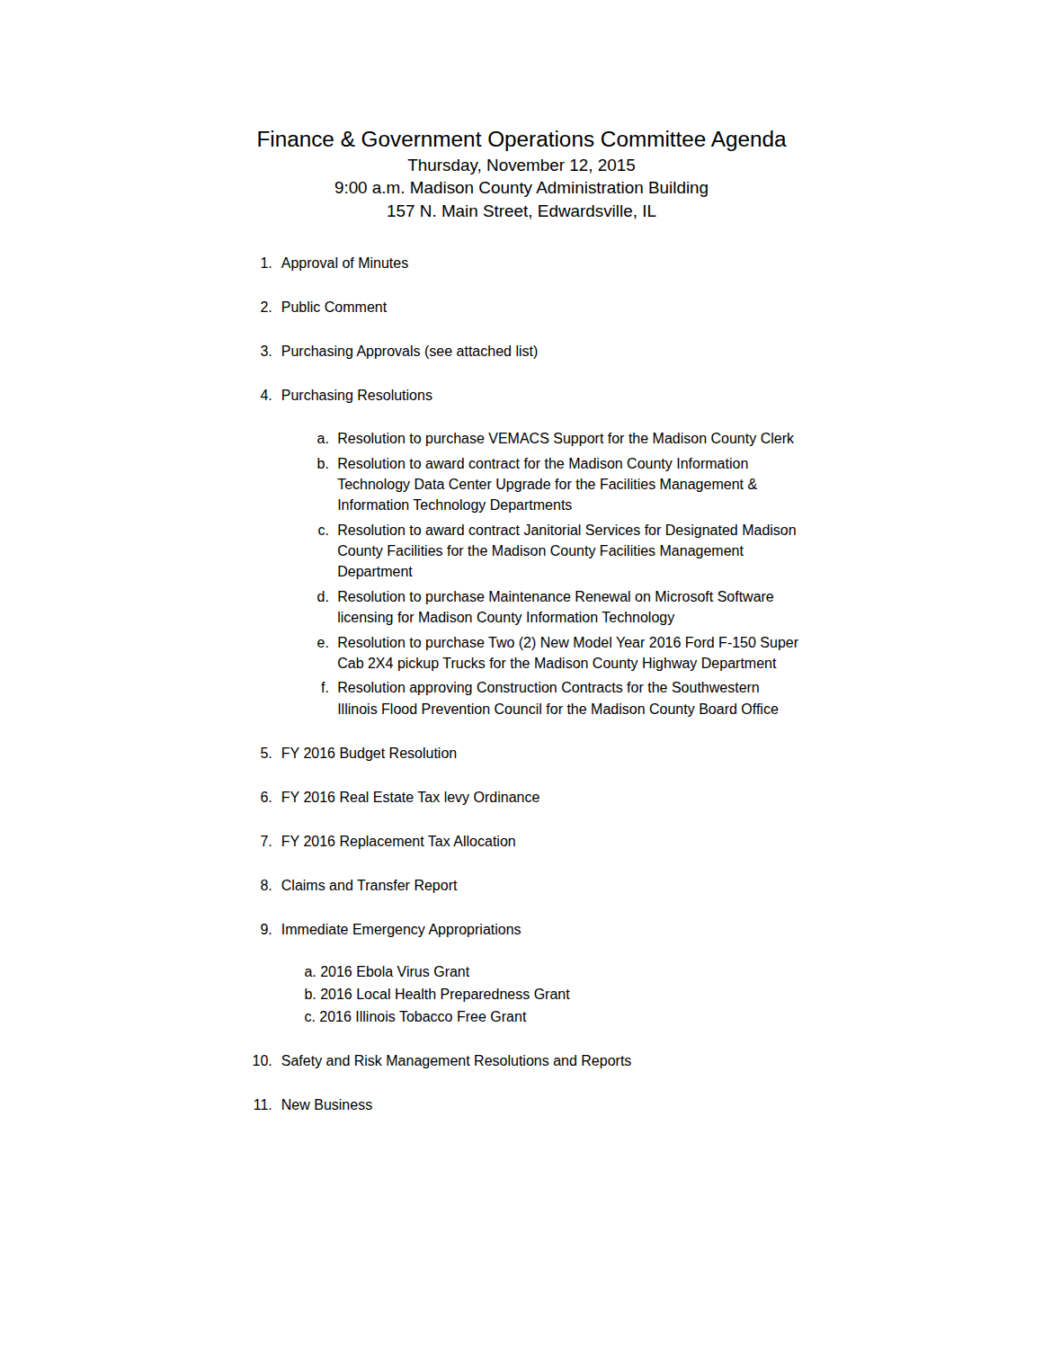Finance & Government Operations Committee Agenda
Thursday, November 12, 2015
9:00 a.m. Madison County Administration Building
157 N. Main Street, Edwardsville, IL
Approval of Minutes
Public Comment
Purchasing Approvals (see attached list)
Purchasing Resolutions
Resolution to purchase VEMACS Support for the Madison County Clerk
Resolution to award contract for the Madison County Information Technology Data Center Upgrade for the Facilities Management & Information Technology Departments
Resolution to award contract Janitorial Services for Designated Madison County Facilities for the Madison County Facilities Management Department
Resolution to purchase Maintenance Renewal on Microsoft Software licensing for Madison County Information Technology
Resolution to purchase Two (2) New Model Year 2016 Ford F-150 Super Cab 2X4 pickup Trucks for the Madison County Highway Department
Resolution approving Construction Contracts for the Southwestern Illinois Flood Prevention Council for the Madison County Board Office
FY 2016 Budget Resolution
FY 2016 Real Estate Tax levy Ordinance
FY 2016 Replacement Tax Allocation
Claims and Transfer Report
Immediate Emergency Appropriations
a. 2016 Ebola Virus Grant
b. 2016 Local Health Preparedness Grant
c. 2016 Illinois Tobacco Free Grant
Safety and Risk Management Resolutions and Reports
New Business